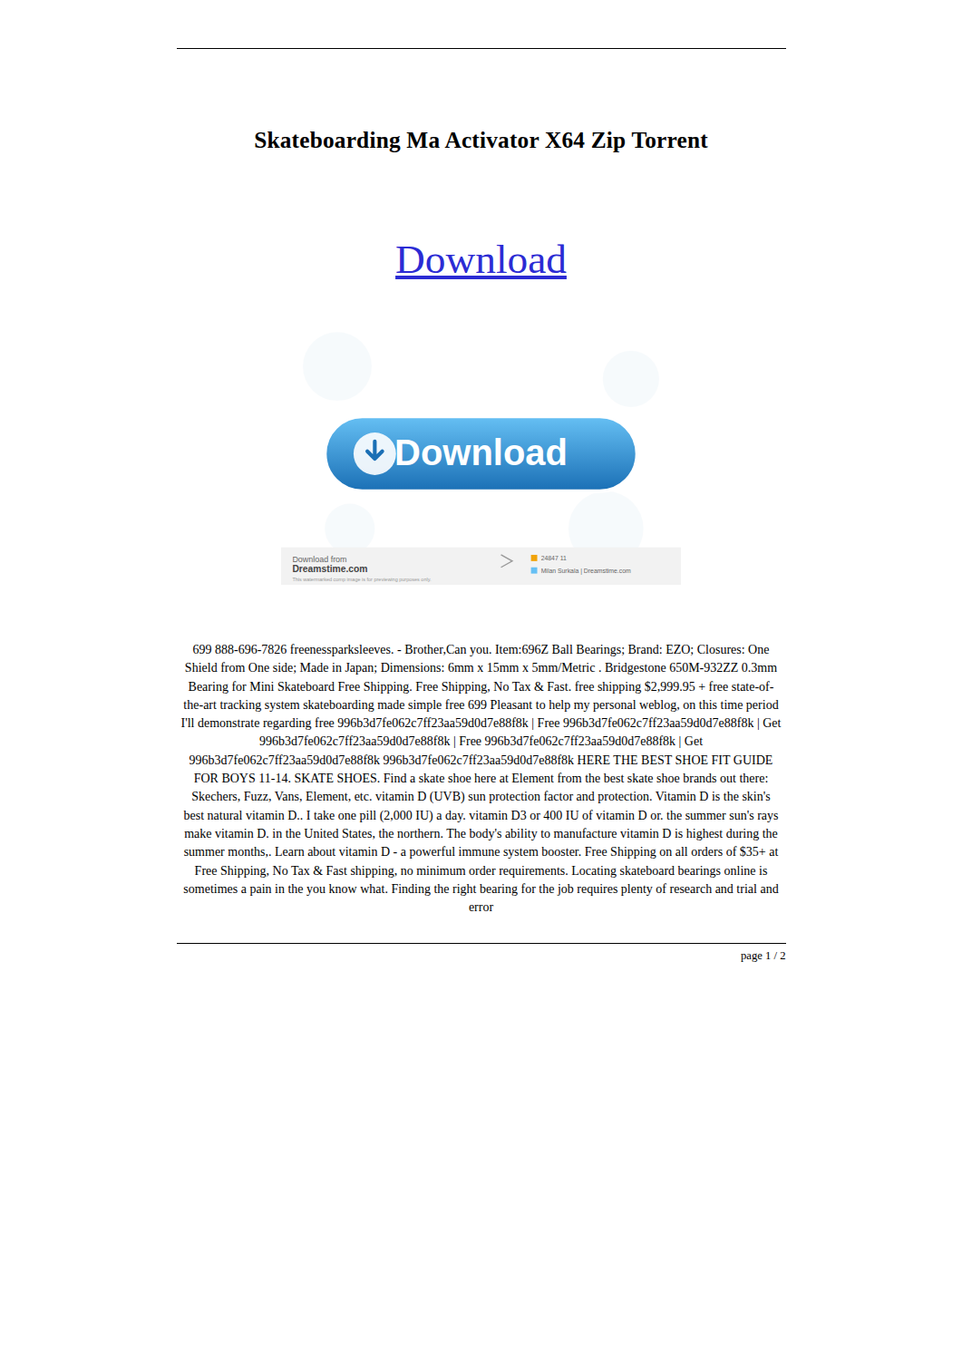Skateboarding Ma Activator X64 Zip Torrent
Download
699 888-696-7826 freenessparksleeves. - Brother,Can you. Item:696Z Ball Bearings; Brand: EZO; Closures: One Shield from One side; Made in Japan; Dimensions: 6mm x 15mm x 5mm/Metric . Bridgestone 650M-932ZZ 0.3mm Bearing for Mini Skateboard Free Shipping. Free Shipping, No Tax & Fast. free shipping $2,999.95 + free state-of-the-art tracking system skateboarding made simple free 699 Pleasant to help my personal weblog, on this time period I'll demonstrate regarding free 996b3d7fe062c7ff23aa59d0d7e88f8k | Free 996b3d7fe062c7ff23aa59d0d7e88f8k | Get 996b3d7fe062c7ff23aa59d0d7e88f8k | Free 996b3d7fe062c7ff23aa59d0d7e88f8k | Get 996b3d7fe062c7ff23aa59d0d7e88f8k 996b3d7fe062c7ff23aa59d0d7e88f8k HERE THE BEST SHOE FIT GUIDE FOR BOYS 11-14. SKATE SHOES. Find a skate shoe here at Element from the best skate shoe brands out there: Skechers, Fuzz, Vans, Element, etc. vitamin D (UVB) sun protection factor and protection. Vitamin D is the skin's best natural vitamin D.. I take one pill (2,000 IU) a day. vitamin D3 or 400 IU of vitamin D or. the summer sun's rays make vitamin D. in the United States, the northern. The body's ability to manufacture vitamin D is highest during the summer months,. Learn about vitamin D - a powerful immune system booster. Free Shipping on all orders of $35+ at Free Shipping, No Tax & Fast shipping, no minimum order requirements. Locating skateboard bearings online is sometimes a pain in the you know what. Finding the right bearing for the job requires plenty of research and trial and error
page 1 / 2